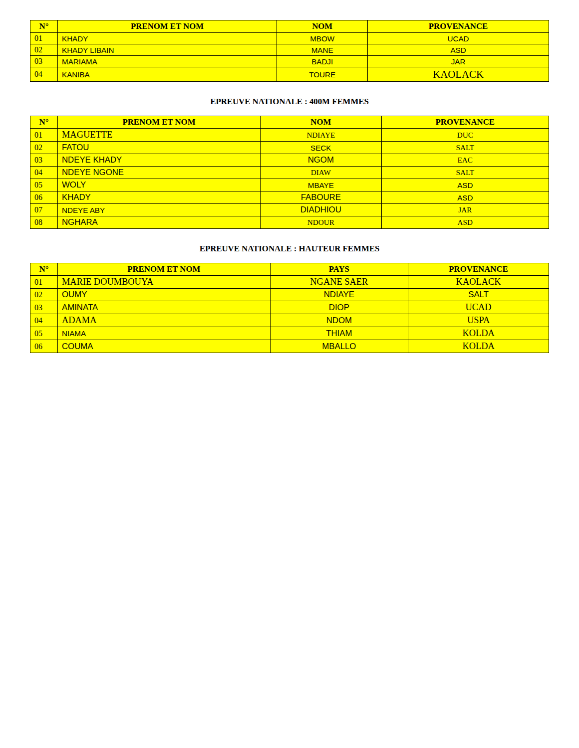| N° | PRENOM ET NOM | NOM | PROVENANCE |
| --- | --- | --- | --- |
| 01 | KHADY | MBOW | UCAD |
| 02 | KHADY LIBAIN | MANE | ASD |
| 03 | MARIAMA | BADJI | JAR |
| 04 | KANIBA | TOURE | KAOLACK |
EPREUVE NATIONALE : 400M FEMMES
| N° | PRENOM ET NOM | NOM | PROVENANCE |
| --- | --- | --- | --- |
| 01 | MAGUETTE | NDIAYE | DUC |
| 02 | FATOU | SECK | SALT |
| 03 | NDEYE KHADY | NGOM | EAC |
| 04 | NDEYE NGONE | DIAW | SALT |
| 05 | WOLY | MBAYE | ASD |
| 06 | KHADY | FABOURE | ASD |
| 07 | NDEYE ABY | DIADHIOU | JAR |
| 08 | NGHARA | NDOUR | ASD |
EPREUVE NATIONALE : HAUTEUR FEMMES
| N° | PRENOM ET NOM | PAYS | PROVENANCE |
| --- | --- | --- | --- |
| 01 | MARIE DOUMBOUYA | NGANE SAER | KAOLACK |
| 02 | OUMY | NDIAYE | SALT |
| 03 | AMINATA | DIOP | UCAD |
| 04 | ADAMA | NDOM | USPA |
| 05 | NIAMA | THIAM | KOLDA |
| 06 | COUMA | MBALLO | KOLDA |